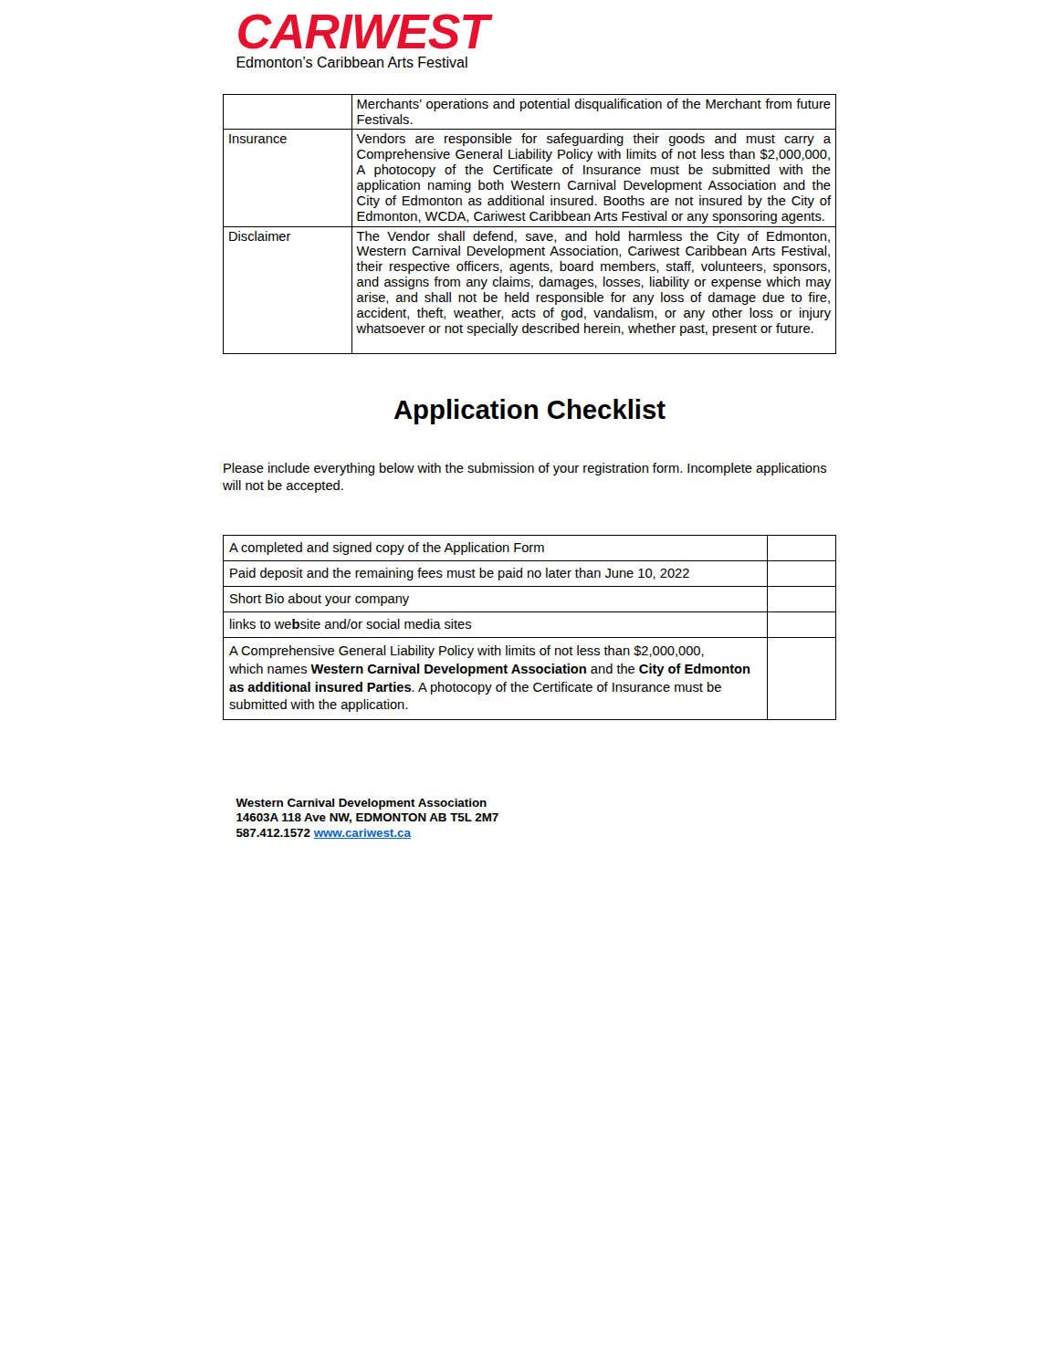CARIWEST
Edmonton’s Caribbean Arts Festival
| | Merchants’ operations and potential disqualification of the Merchant from future Festivals. |
| Insurance | Vendors are responsible for safeguarding their goods and must carry a Comprehensive General Liability Policy with limits of not less than $2,000,000, A photocopy of the Certificate of Insurance must be submitted with the application naming both Western Carnival Development Association and the City of Edmonton as additional insured. Booths are not insured by the City of Edmonton, WCDA, Cariwest Caribbean Arts Festival or any sponsoring agents. |
| Disclaimer | The Vendor shall defend, save, and hold harmless the City of Edmonton, Western Carnival Development Association, Cariwest Caribbean Arts Festival, their respective officers, agents, board members, staff, volunteers, sponsors, and assigns from any claims, damages, losses, liability or expense which may arise, and shall not be held responsible for any loss of damage due to fire, accident, theft, weather, acts of god, vandalism, or any other loss or injury whatsoever or not specially described herein, whether past, present or future. |
Application Checklist
Please include everything below with the submission of your registration form. Incomplete applications will not be accepted.
| A completed and signed copy of the Application Form | |
| Paid deposit and the remaining fees must be paid no later than June 10, 2022 | |
| Short Bio about your company | |
| links to we b site and/or social media sites | |
| A Comprehensive General Liability Policy with limits of not less than $2,000,000, which names Western Carnival Development Association and the City of Edmonton as additional insured Parties . A photocopy of the Certificate of Insurance must be submitted with the application. | |
Western Carnival Development Association
14603A 118 Ave NW, EDMONTON AB T5L 2M7
587.412.1572 www.cariwest.ca